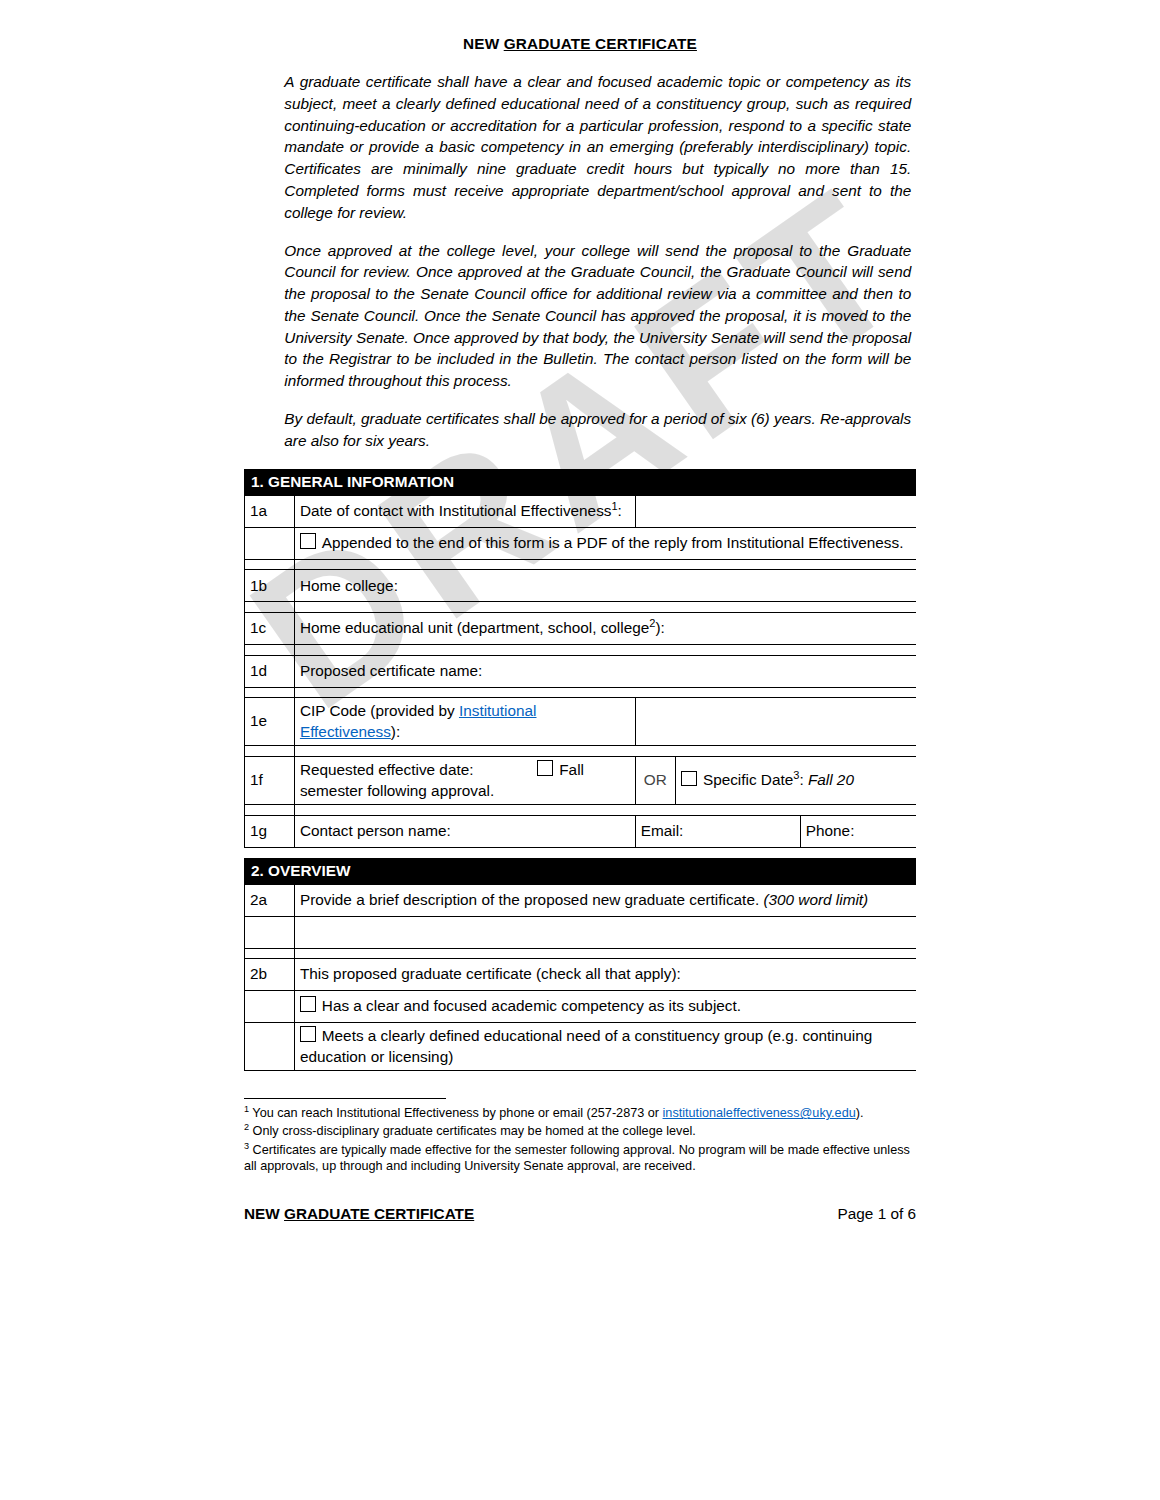DRAFT
NEW GRADUATE CERTIFICATE
A graduate certificate shall have a clear and focused academic topic or competency as its subject, meet a clearly defined educational need of a constituency group, such as required continuing-education or accreditation for a particular profession, respond to a specific state mandate or provide a basic competency in an emerging (preferably interdisciplinary) topic. Certificates are minimally nine graduate credit hours but typically no more than 15. Completed forms must receive appropriate department/school approval and sent to the college for review.
Once approved at the college level, your college will send the proposal to the Graduate Council for review. Once approved at the Graduate Council, the Graduate Council will send the proposal to the Senate Council office for additional review via a committee and then to the Senate Council. Once the Senate Council has approved the proposal, it is moved to the University Senate. Once approved by that body, the University Senate will send the proposal to the Registrar to be included in the Bulletin. The contact person listed on the form will be informed throughout this process.
By default, graduate certificates shall be approved for a period of six (6) years. Re-approvals are also for six years.
| 1. GENERAL INFORMATION |
| 1a | Date of contact with Institutional Effectiveness 1 : | |
| | Appended to the end of this form is a PDF of the reply from Institutional Effectiveness. |
| 1b | Home college: |
| 1c | Home educational unit (department, school, college 2 ): |
| 1d | Proposed certificate name: |
| 1e | CIP Code (provided by Institutional Effectiveness ): | |
| 1f | Requested effective date: Fall semester following approval. | OR | Specific Date 3 : Fall 20 |
| 1g | Contact person name: | Email: | Phone: |
| 2. OVERVIEW |
| 2a | Provide a brief description of the proposed new graduate certificate. (300 word limit) |
| 2b | This proposed graduate certificate (check all that apply): |
| | Has a clear and focused academic competency as its subject. |
| | Meets a clearly defined educational need of a constituency group (e.g. continuing education or licensing) |
1 You can reach Institutional Effectiveness by phone or email (257-2873 or institutionaleffectiveness@uky.edu).
2 Only cross-disciplinary graduate certificates may be homed at the college level.
3 Certificates are typically made effective for the semester following approval. No program will be made effective unless all approvals, up through and including University Senate approval, are received.
NEW GRADUATE CERTIFICATE
Page 1 of 6